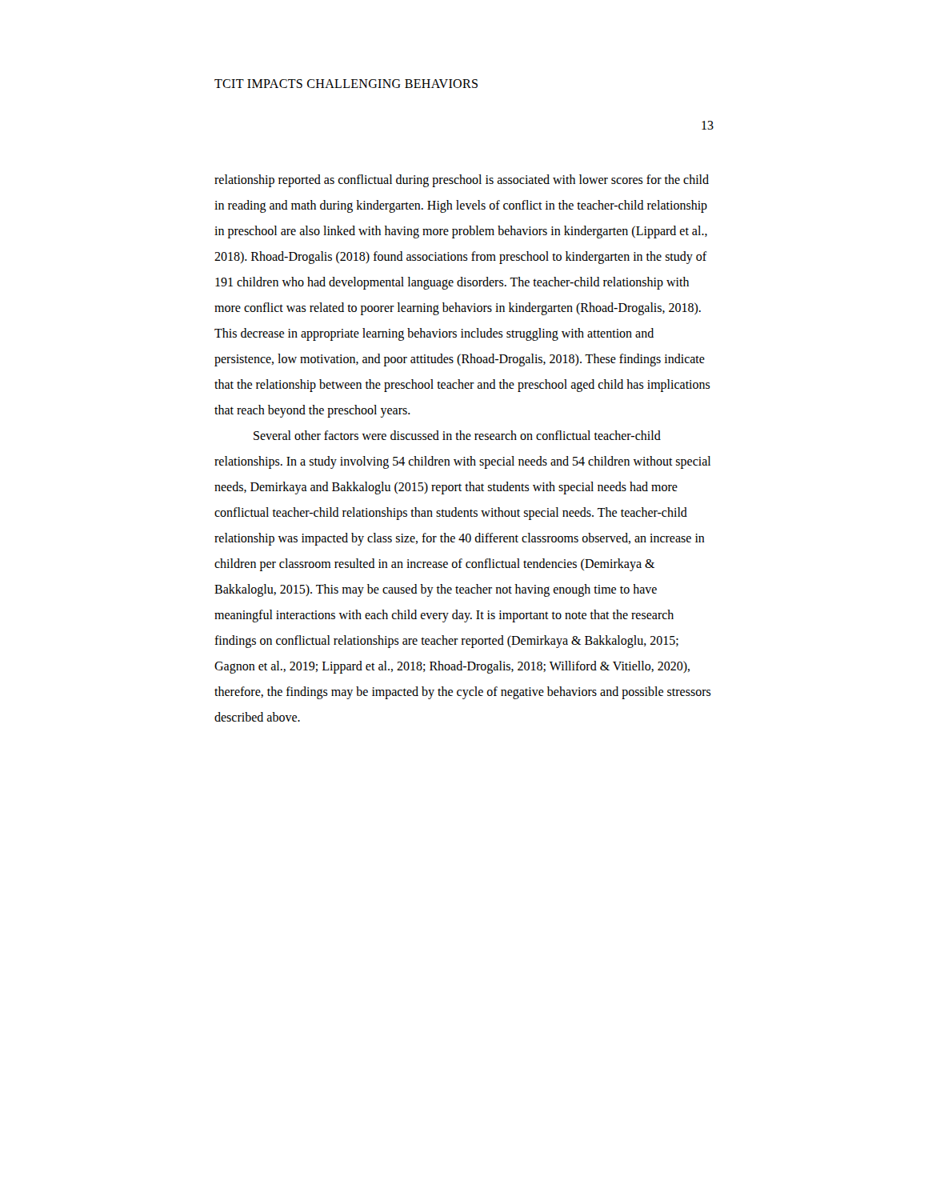TCIT IMPACTS CHALLENGING BEHAVIORS
13
relationship reported as conflictual during preschool is associated with lower scores for the child in reading and math during kindergarten. High levels of conflict in the teacher-child relationship in preschool are also linked with having more problem behaviors in kindergarten (Lippard et al., 2018). Rhoad-Drogalis (2018) found associations from preschool to kindergarten in the study of 191 children who had developmental language disorders. The teacher-child relationship with more conflict was related to poorer learning behaviors in kindergarten (Rhoad-Drogalis, 2018). This decrease in appropriate learning behaviors includes struggling with attention and persistence, low motivation, and poor attitudes (Rhoad-Drogalis, 2018). These findings indicate that the relationship between the preschool teacher and the preschool aged child has implications that reach beyond the preschool years.
Several other factors were discussed in the research on conflictual teacher-child relationships. In a study involving 54 children with special needs and 54 children without special needs, Demirkaya and Bakkaloglu (2015) report that students with special needs had more conflictual teacher-child relationships than students without special needs. The teacher-child relationship was impacted by class size, for the 40 different classrooms observed, an increase in children per classroom resulted in an increase of conflictual tendencies (Demirkaya & Bakkaloglu, 2015). This may be caused by the teacher not having enough time to have meaningful interactions with each child every day. It is important to note that the research findings on conflictual relationships are teacher reported (Demirkaya & Bakkaloglu, 2015; Gagnon et al., 2019; Lippard et al., 2018; Rhoad-Drogalis, 2018; Williford & Vitiello, 2020), therefore, the findings may be impacted by the cycle of negative behaviors and possible stressors described above.